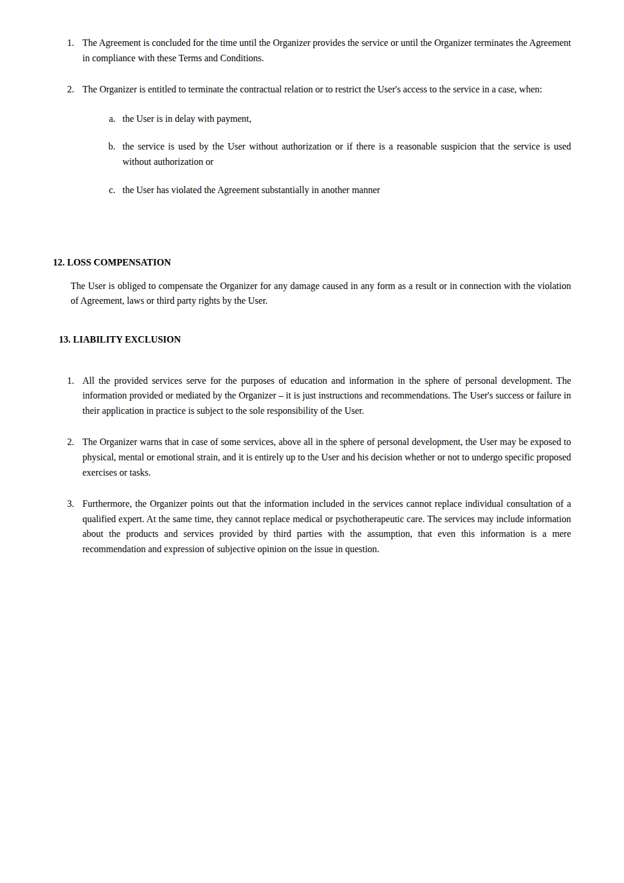The Agreement is concluded for the time until the Organizer provides the service or until the Organizer terminates the Agreement in compliance with these Terms and Conditions.
The Organizer is entitled to terminate the contractual relation or to restrict the User's access to the service in a case, when:
the User is in delay with payment,
the service is used by the User without authorization or if there is a reasonable suspicion that the service is used without authorization or
the User has violated the Agreement substantially in another manner
12. LOSS COMPENSATION
The User is obliged to compensate the Organizer for any damage caused in any form as a result or in connection with the violation of Agreement, laws or third party rights by the User.
13. LIABILITY EXCLUSION
All the provided services serve for the purposes of education and information in the sphere of personal development. The information provided or mediated by the Organizer – it is just instructions and recommendations. The User's success or failure in their application in practice is subject to the sole responsibility of the User.
The Organizer warns that in case of some services, above all in the sphere of personal development, the User may be exposed to physical, mental or emotional strain, and it is entirely up to the User and his decision whether or not to undergo specific proposed exercises or tasks.
Furthermore, the Organizer points out that the information included in the services cannot replace individual consultation of a qualified expert. At the same time, they cannot replace medical or psychotherapeutic care. The services may include information about the products and services provided by third parties with the assumption, that even this information is a mere recommendation and expression of subjective opinion on the issue in question.